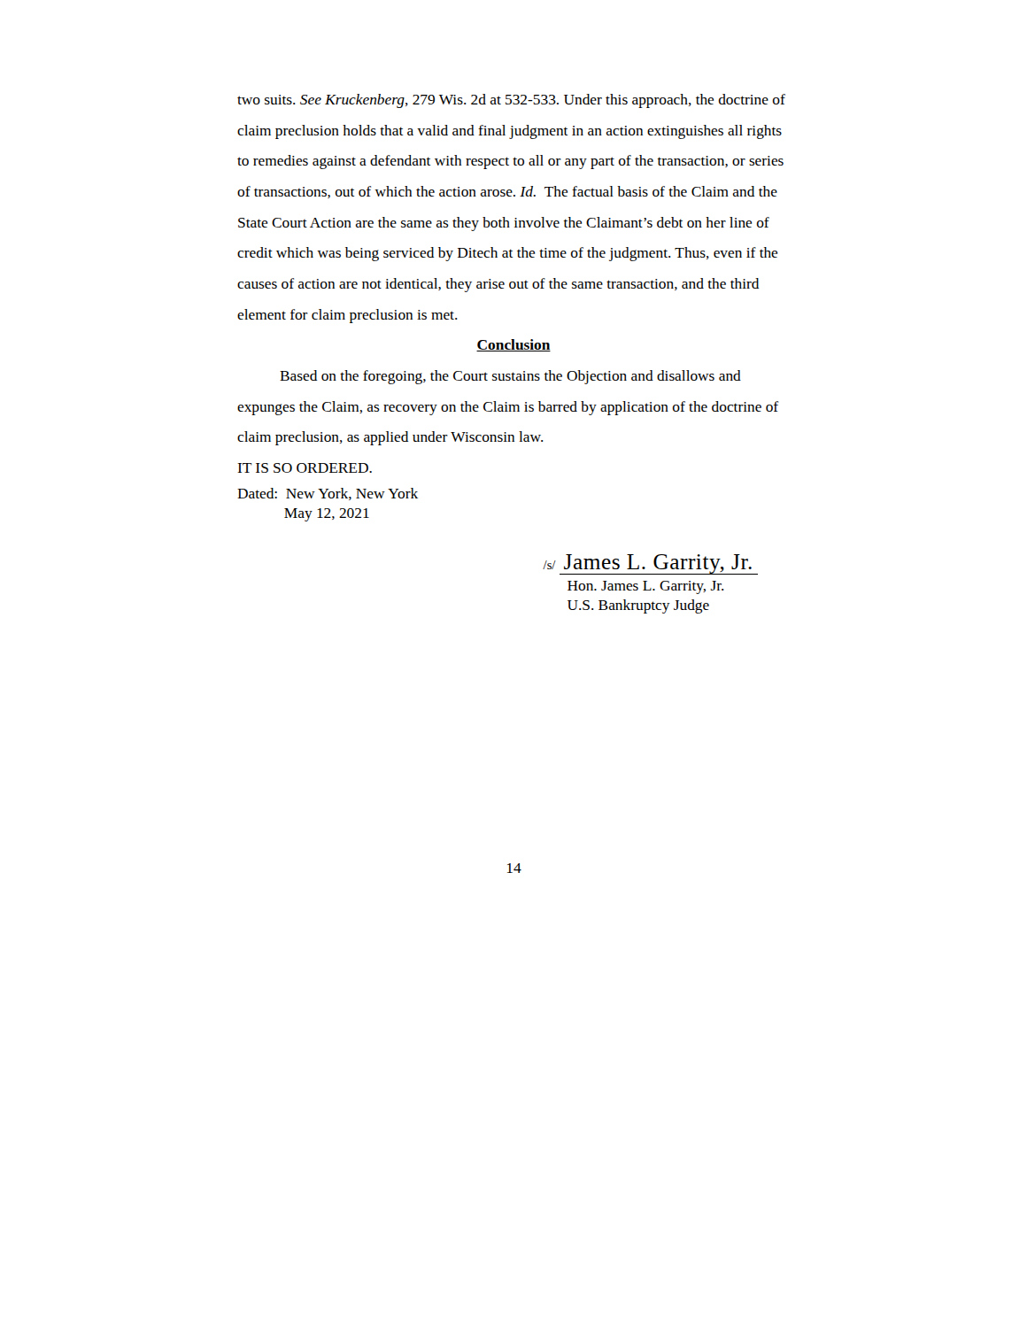two suits. See Kruckenberg, 279 Wis. 2d at 532-533. Under this approach, the doctrine of claim preclusion holds that a valid and final judgment in an action extinguishes all rights to remedies against a defendant with respect to all or any part of the transaction, or series of transactions, out of which the action arose. Id. The factual basis of the Claim and the State Court Action are the same as they both involve the Claimant’s debt on her line of credit which was being serviced by Ditech at the time of the judgment. Thus, even if the causes of action are not identical, they arise out of the same transaction, and the third element for claim preclusion is met.
Conclusion
Based on the foregoing, the Court sustains the Objection and disallows and expunges the Claim, as recovery on the Claim is barred by application of the doctrine of claim preclusion, as applied under Wisconsin law.
IT IS SO ORDERED.
Dated: New York, New York May 12, 2021
/s/ James L. Garrity, Jr.
Hon. James L. Garrity, Jr. U.S. Bankruptcy Judge
14